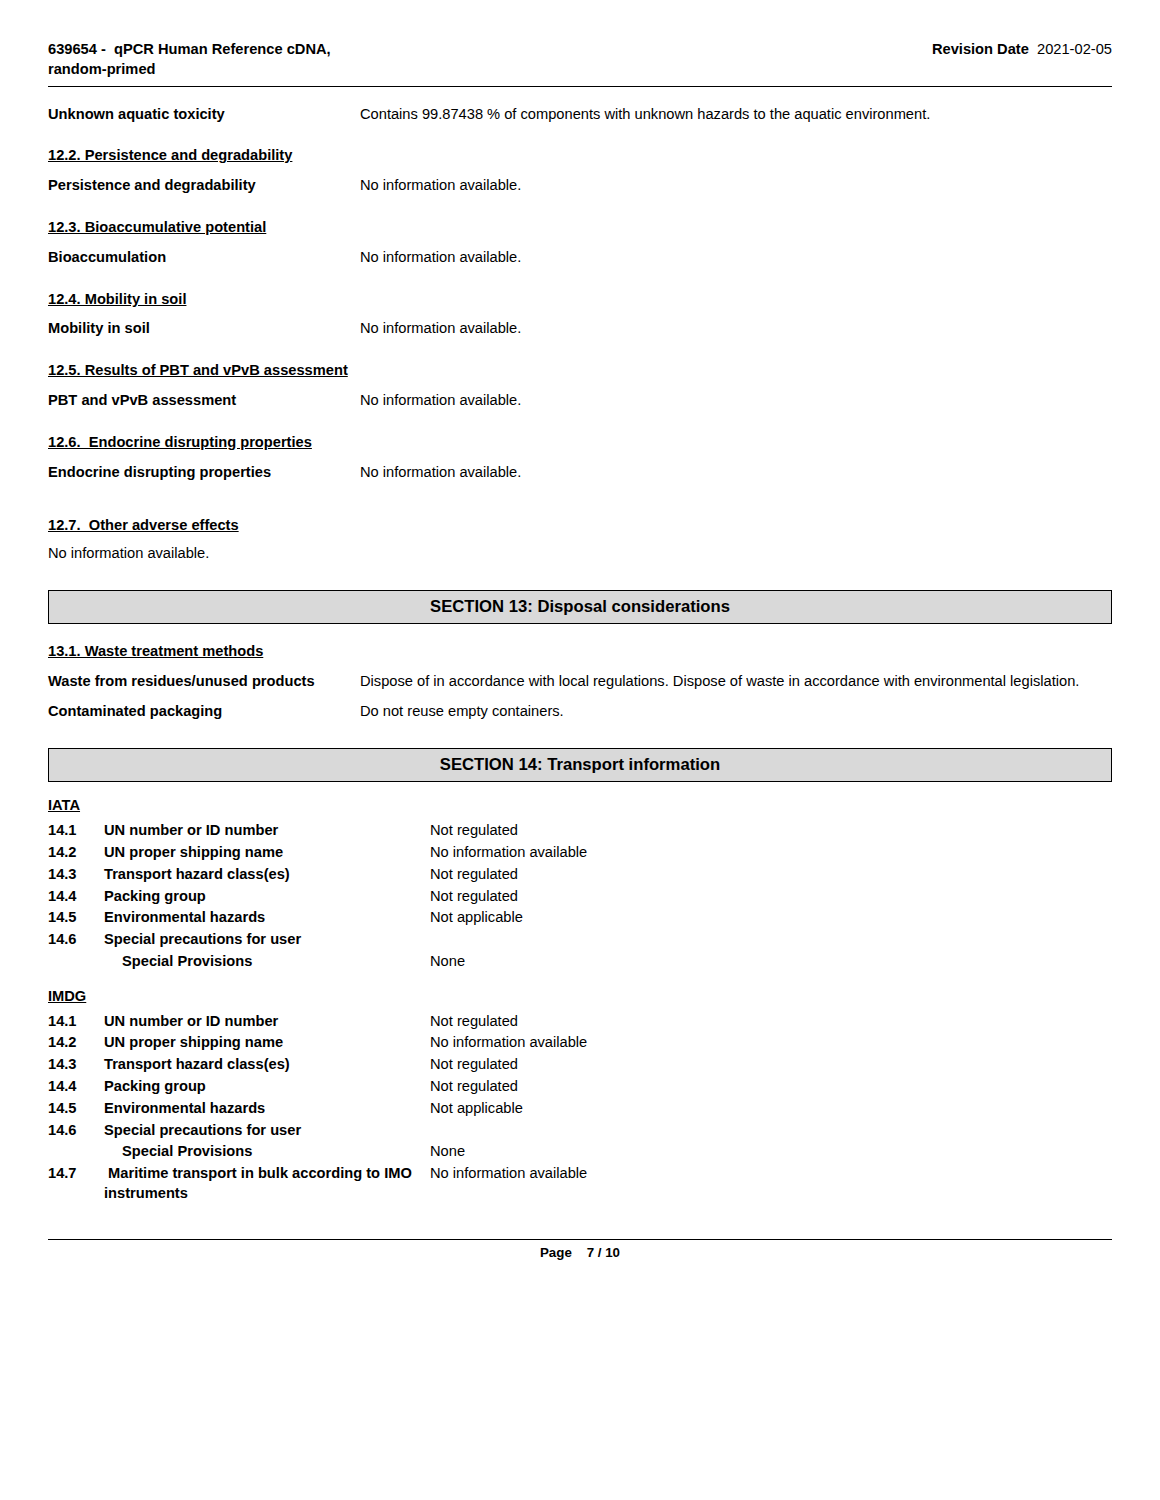639654 - qPCR Human Reference cDNA,
random-primed
Revision Date 2021-02-05
Unknown aquatic toxicity
Contains 99.87438 % of components with unknown hazards to the aquatic environment.
12.2. Persistence and degradability
Persistence and degradability
No information available.
12.3. Bioaccumulative potential
Bioaccumulation
No information available.
12.4. Mobility in soil
Mobility in soil
No information available.
12.5. Results of PBT and vPvB assessment
PBT and vPvB assessment
No information available.
12.6. Endocrine disrupting properties
Endocrine disrupting properties
No information available.
12.7. Other adverse effects
No information available.
SECTION 13: Disposal considerations
13.1. Waste treatment methods
Waste from residues/unused products
Dispose of in accordance with local regulations. Dispose of waste in accordance with environmental legislation.
Contaminated packaging
Do not reuse empty containers.
SECTION 14: Transport information
IATA
| 14.1 | UN number or ID number | Not regulated |
| 14.2 | UN proper shipping name | No information available |
| 14.3 | Transport hazard class(es) | Not regulated |
| 14.4 | Packing group | Not regulated |
| 14.5 | Environmental hazards | Not applicable |
| 14.6 | Special precautions for user | |
| | Special Provisions | None |
IMDG
| 14.1 | UN number or ID number | Not regulated |
| 14.2 | UN proper shipping name | No information available |
| 14.3 | Transport hazard class(es) | Not regulated |
| 14.4 | Packing group | Not regulated |
| 14.5 | Environmental hazards | Not applicable |
| 14.6 | Special precautions for user | |
| | Special Provisions | None |
| 14.7 | Maritime transport in bulk according to IMO instruments | No information available |
Page 7 / 10